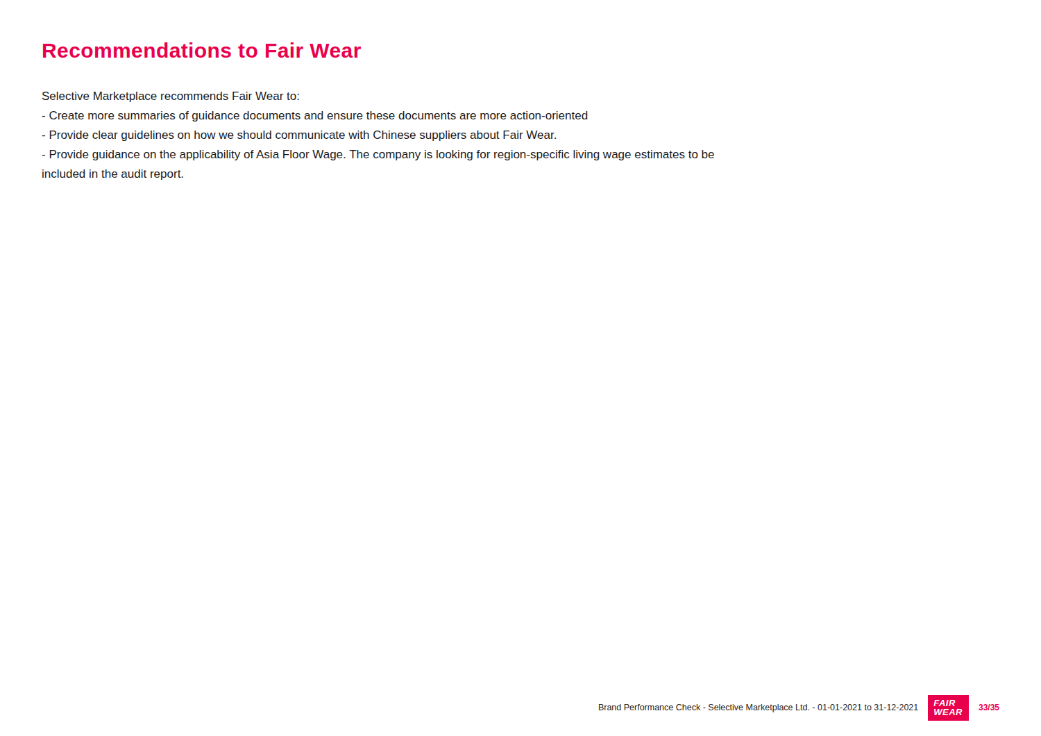Recommendations to Fair Wear
Selective Marketplace recommends Fair Wear to:
- Create more summaries of guidance documents and ensure these documents are more action-oriented
- Provide clear guidelines on how we should communicate with Chinese suppliers about Fair Wear.
- Provide guidance on the applicability of Asia Floor Wage. The company is looking for region-specific living wage estimates to be included in the audit report.
Brand Performance Check - Selective Marketplace Ltd. - 01-01-2021 to 31-12-2021 FAIR WEAR 33/35